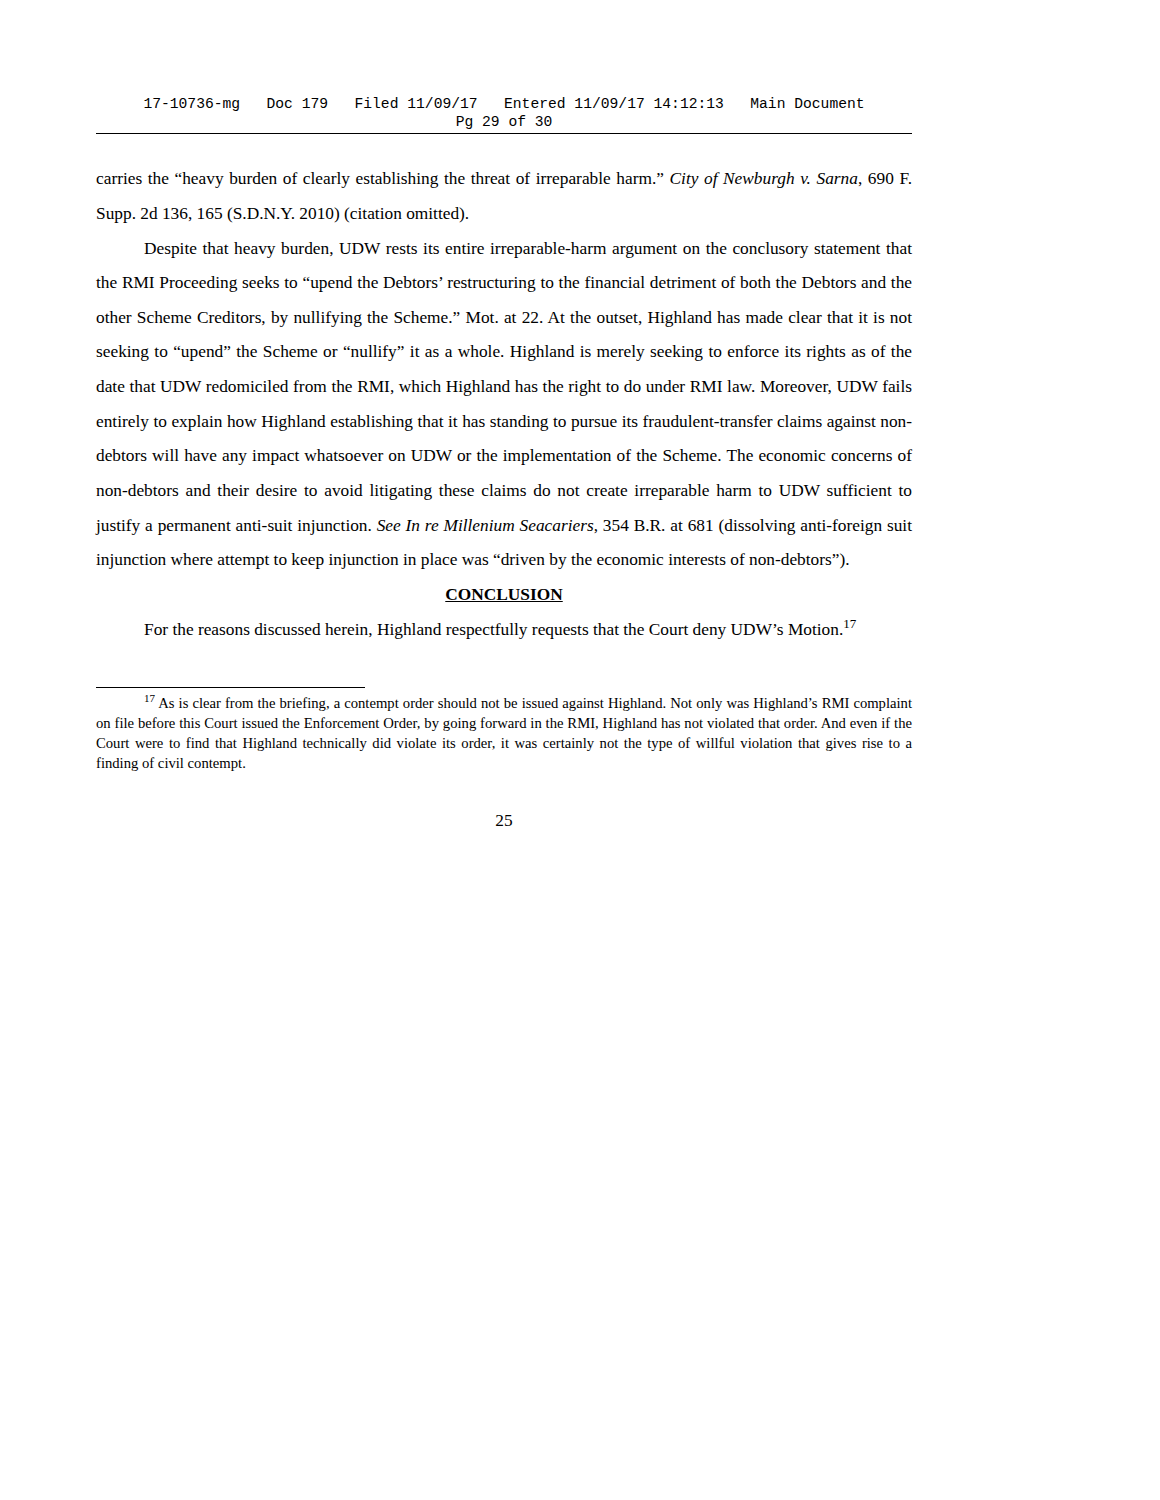17-10736-mg Doc 179 Filed 11/09/17 Entered 11/09/17 14:12:13 Main Document
Pg 29 of 30
carries the “heavy burden of clearly establishing the threat of irreparable harm.” City of Newburgh v. Sarna, 690 F. Supp. 2d 136, 165 (S.D.N.Y. 2010) (citation omitted).
Despite that heavy burden, UDW rests its entire irreparable-harm argument on the conclusory statement that the RMI Proceeding seeks to “upend the Debtors’ restructuring to the financial detriment of both the Debtors and the other Scheme Creditors, by nullifying the Scheme.” Mot. at 22. At the outset, Highland has made clear that it is not seeking to “upend” the Scheme or “nullify” it as a whole. Highland is merely seeking to enforce its rights as of the date that UDW redomiciled from the RMI, which Highland has the right to do under RMI law. Moreover, UDW fails entirely to explain how Highland establishing that it has standing to pursue its fraudulent-transfer claims against non-debtors will have any impact whatsoever on UDW or the implementation of the Scheme. The economic concerns of non-debtors and their desire to avoid litigating these claims do not create irreparable harm to UDW sufficient to justify a permanent anti-suit injunction. See In re Millenium Seacariers, 354 B.R. at 681 (dissolving anti-foreign suit injunction where attempt to keep injunction in place was “driven by the economic interests of non-debtors”).
CONCLUSION
For the reasons discussed herein, Highland respectfully requests that the Court deny UDW’s Motion.17
17 As is clear from the briefing, a contempt order should not be issued against Highland. Not only was Highland’s RMI complaint on file before this Court issued the Enforcement Order, by going forward in the RMI, Highland has not violated that order. And even if the Court were to find that Highland technically did violate its order, it was certainly not the type of willful violation that gives rise to a finding of civil contempt.
25